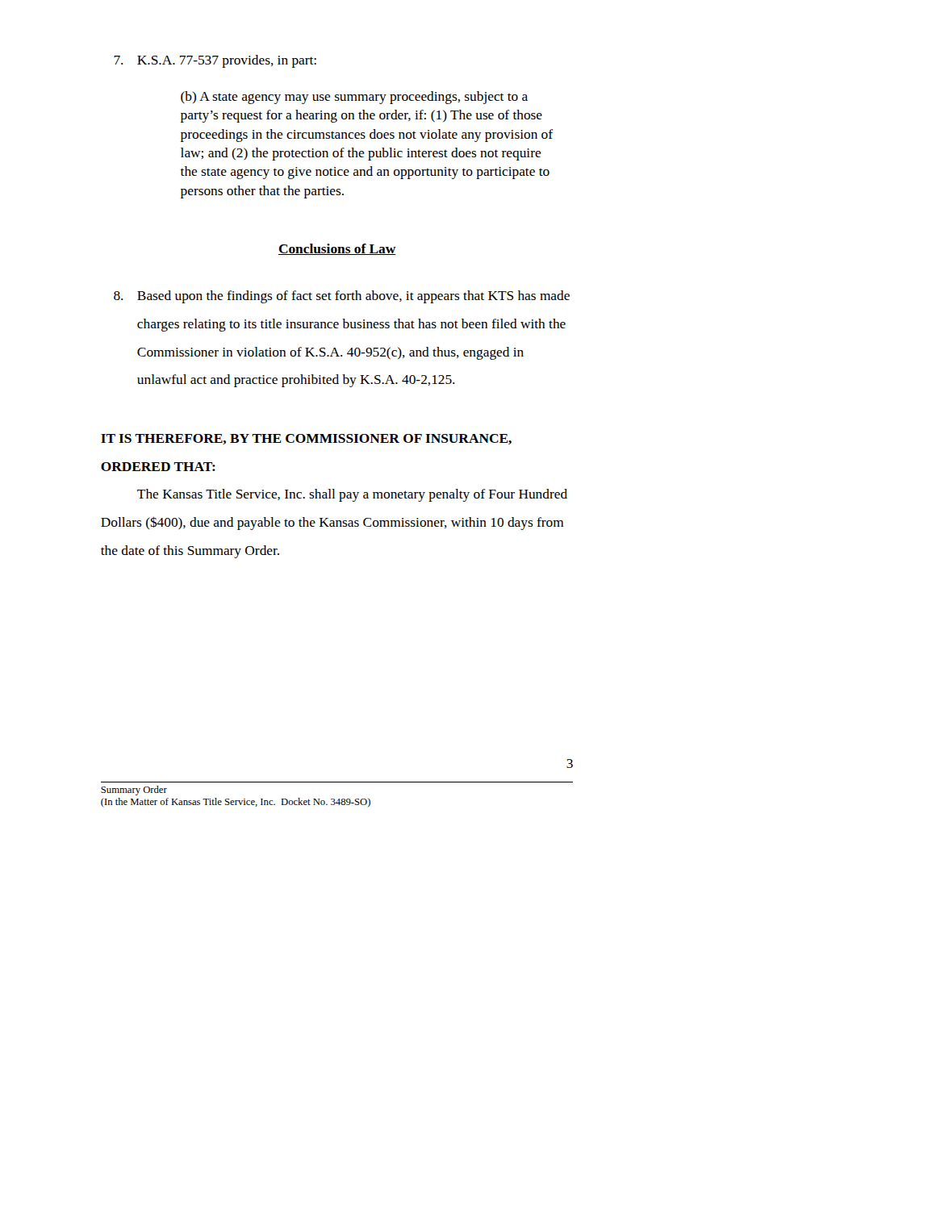K.S.A. 77-537 provides, in part:
(b) A state agency may use summary proceedings, subject to a party’s request for a hearing on the order, if: (1) The use of those proceedings in the circumstances does not violate any provision of law; and (2) the protection of the public interest does not require the state agency to give notice and an opportunity to participate to persons other that the parties.
Conclusions of Law
Based upon the findings of fact set forth above, it appears that KTS has made charges relating to its title insurance business that has not been filed with the Commissioner in violation of K.S.A. 40-952(c), and thus, engaged in unlawful act and practice prohibited by K.S.A. 40-2,125.
IT IS THEREFORE, BY THE COMMISSIONER OF INSURANCE, ORDERED THAT:
The Kansas Title Service, Inc. shall pay a monetary penalty of Four Hundred Dollars ($400), due and payable to the Kansas Commissioner, within 10 days from the date of this Summary Order.
3
Summary Order
(In the Matter of Kansas Title Service, Inc. Docket No. 3489-SO)